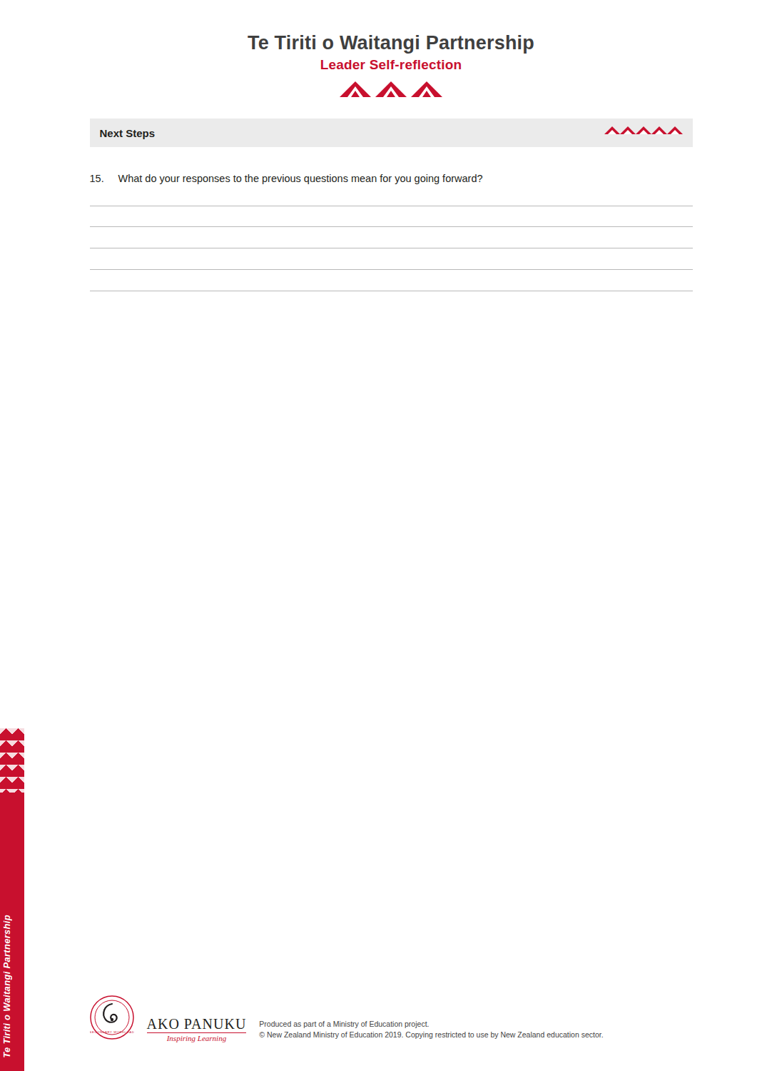Te Tiriti o Waitangi Partnership
Te Tiriti o Waitangi Partnership
Leader Self-reflection
Next Steps
15. What do your responses to the previous questions mean for you going forward?
SECONDARY WORKLOAD
AKO PANUKU
Inspiring Learning
Produced as part of a Ministry of Education project.
© New Zealand Ministry of Education 2019. Copying restricted to use by New Zealand education sector.